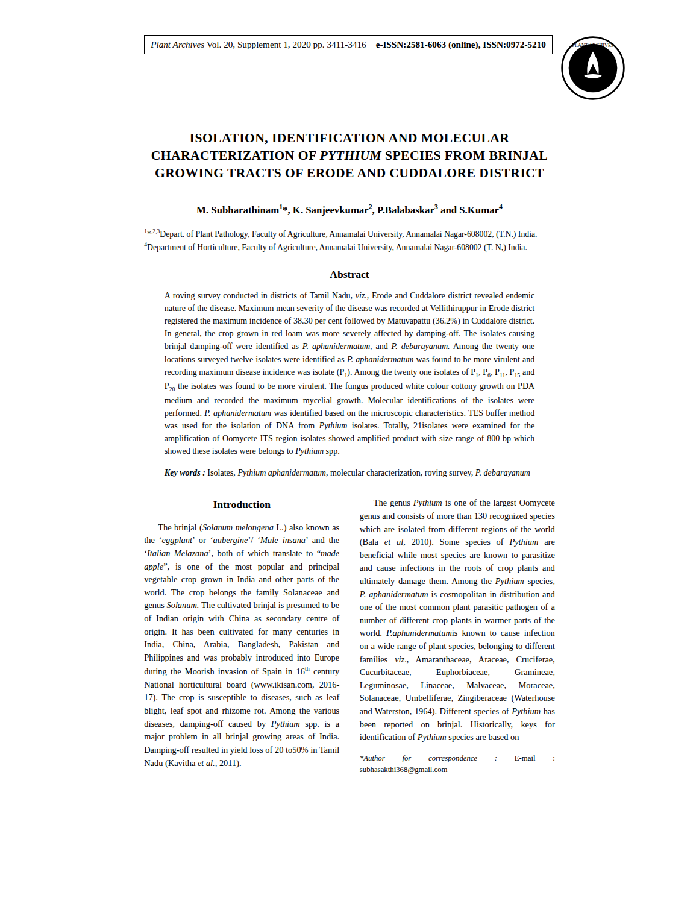Plant Archives Vol. 20, Supplement 1, 2020 pp. 3411-3416 e-ISSN:2581-6063 (online), ISSN:0972-5210
PLANT ARCHIVES
ISOLATION, IDENTIFICATION AND MOLECULAR CHARACTERIZATION OF PYTHIUM SPECIES FROM BRINJAL GROWING TRACTS OF ERODE AND CUDDALORE DISTRICT
M. Subharathinam1*, K. Sanjeevkumar2, P.Balabaskar3 and S.Kumar4
1*,2,3Depart. of Plant Pathology, Faculty of Agriculture, Annamalai University, Annamalai Nagar-608002, (T.N.) India.
4Department of Horticulture, Faculty of Agriculture, Annamalai University, Annamalai Nagar-608002 (T. N,) India.
Abstract
A roving survey conducted in districts of Tamil Nadu, viz., Erode and Cuddalore district revealed endemic nature of the disease. Maximum mean severity of the disease was recorded at Vellithiruppur in Erode district registered the maximum incidence of 38.30 per cent followed by Matuvapattu (36.2%) in Cuddalore district. In general, the crop grown in red loam was more severely affected by damping-off. The isolates causing brinjal damping-off were identified as P. aphanidermatum, and P. debarayanum. Among the twenty one locations surveyed twelve isolates were identified as P. aphanidermatum was found to be more virulent and recording maximum disease incidence was isolate (P1). Among the twenty one isolates of P1, P6, P11, P15 and P20 the isolates was found to be more virulent. The fungus produced white colour cottony growth on PDA medium and recorded the maximum mycelial growth. Molecular identifications of the isolates were performed. P. aphanidermatum was identified based on the microscopic characteristics. TES buffer method was used for the isolation of DNA from Pythium isolates. Totally, 21isolates were examined for the amplification of Oomycete ITS region isolates showed amplified product with size range of 800 bp which showed these isolates were belongs to Pythium spp.
Key words : Isolates, Pythium aphanidermatum, molecular characterization, roving survey, P. debarayanum
Introduction
The brinjal (Solanum melongena L.) also known as the ‘eggplant’ or ‘aubergine’/ ‘Male insana’ and the ‘Italian Melazana’, both of which translate to “made apple”, is one of the most popular and principal vegetable crop grown in India and other parts of the world. The crop belongs the family Solanaceae and genus Solanum. The cultivated brinjal is presumed to be of Indian origin with China as secondary centre of origin. It has been cultivated for many centuries in India, China, Arabia, Bangladesh, Pakistan and Philippines and was probably introduced into Europe during the Moorish invasion of Spain in 16th century National horticultural board (www.ikisan.com, 2016-17). The crop is susceptible to diseases, such as leaf blight, leaf spot and rhizome rot. Among the various diseases, damping-off caused by Pythium spp. is a major problem in all brinjal growing areas of India. Damping-off resulted in yield loss of 20 to50% in Tamil Nadu (Kavitha et al., 2011).
The genus Pythium is one of the largest Oomycete genus and consists of more than 130 recognized species which are isolated from different regions of the world (Bala et al, 2010). Some species of Pythium are beneficial while most species are known to parasitize and cause infections in the roots of crop plants and ultimately damage them. Among the Pythium species, P. aphanidermatum is cosmopolitan in distribution and one of the most common plant parasitic pathogen of a number of different crop plants in warmer parts of the world. P.aphanidermatumis known to cause infection on a wide range of plant species, belonging to different families viz., Amaranthaceae, Araceae, Cruciferae, Cucurbitaceae, Euphorbiaceae, Gramineae, Leguminosae, Linaceae, Malvaceae, Moraceae, Solanaceae, Umbelliferae, Zingiberaceae (Waterhouse and Waterston, 1964). Different species of Pythium has been reported on brinjal. Historically, keys for identification of Pythium species are based on
*Author for correspondence : E-mail : subhasakthi368@gmail.com